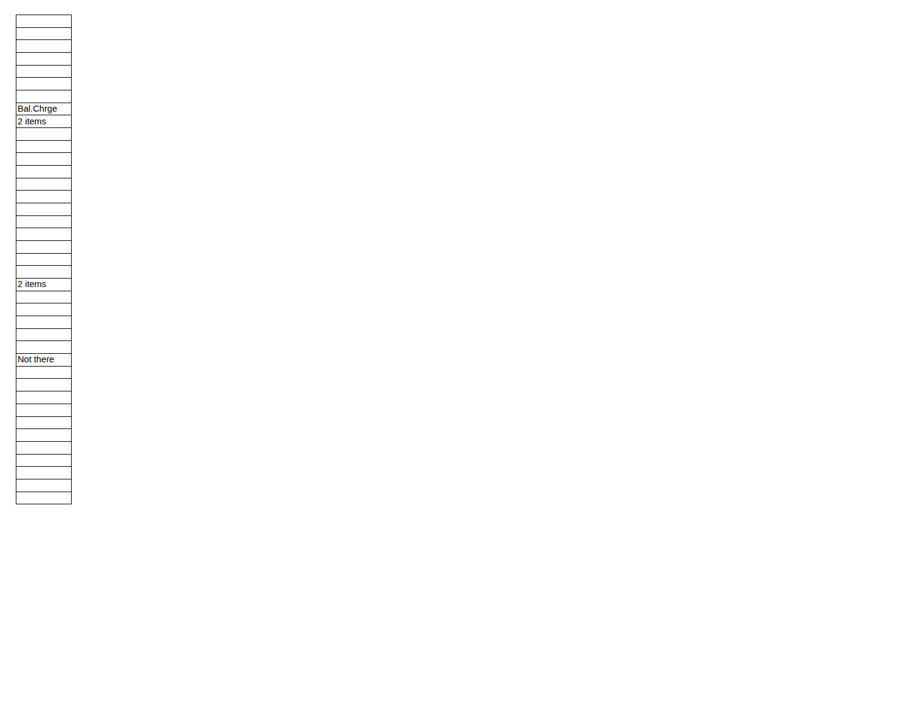| Bal.Chrge |
| 2 items |
| 2 items |
| Not there |